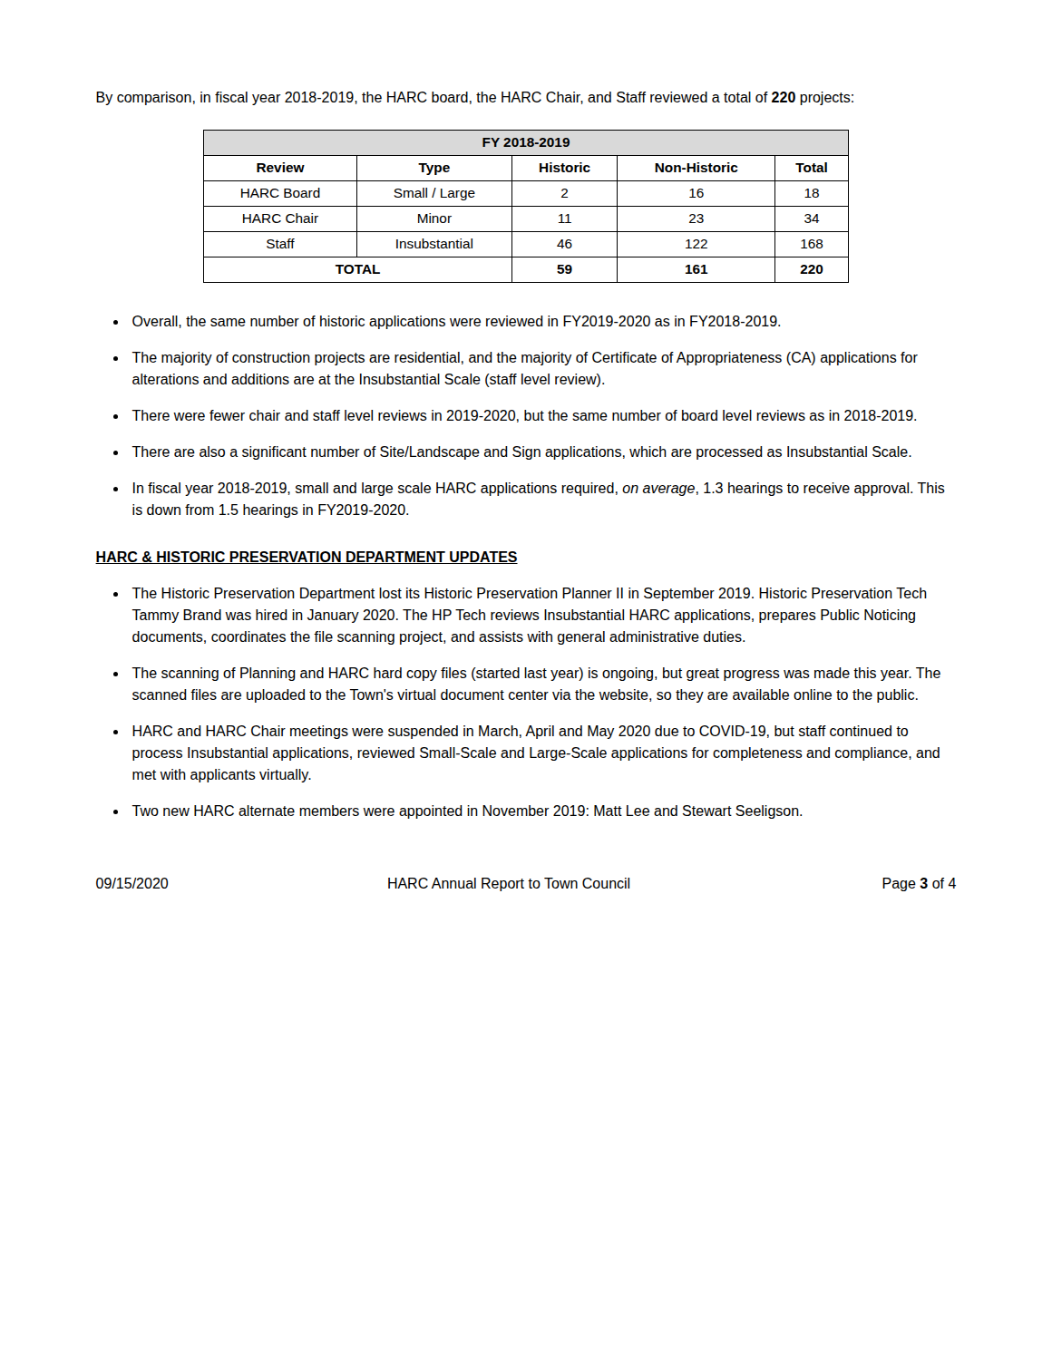By comparison, in fiscal year 2018-2019, the HARC board, the HARC Chair, and Staff reviewed a total of 220 projects:
FY 2018-2019
| Review | Type | Historic | Non-Historic | Total |
| --- | --- | --- | --- | --- |
| HARC Board | Small / Large | 2 | 16 | 18 |
| HARC Chair | Minor | 11 | 23 | 34 |
| Staff | Insubstantial | 46 | 122 | 168 |
| TOTAL | 59 | 161 | 220 |
Overall, the same number of historic applications were reviewed in FY2019-2020 as in FY2018-2019.
The majority of construction projects are residential, and the majority of Certificate of Appropriateness (CA) applications for alterations and additions are at the Insubstantial Scale (staff level review).
There were fewer chair and staff level reviews in 2019-2020, but the same number of board level reviews as in 2018-2019.
There are also a significant number of Site/Landscape and Sign applications, which are processed as Insubstantial Scale.
In fiscal year 2018-2019, small and large scale HARC applications required, on average, 1.3 hearings to receive approval. This is down from 1.5 hearings in FY2019-2020.
HARC & HISTORIC PRESERVATION DEPARTMENT UPDATES
The Historic Preservation Department lost its Historic Preservation Planner II in September 2019. Historic Preservation Tech Tammy Brand was hired in January 2020. The HP Tech reviews Insubstantial HARC applications, prepares Public Noticing documents, coordinates the file scanning project, and assists with general administrative duties.
The scanning of Planning and HARC hard copy files (started last year) is ongoing, but great progress was made this year. The scanned files are uploaded to the Town's virtual document center via the website, so they are available online to the public.
HARC and HARC Chair meetings were suspended in March, April and May 2020 due to COVID-19, but staff continued to process Insubstantial applications, reviewed Small-Scale and Large-Scale applications for completeness and compliance, and met with applicants virtually.
Two new HARC alternate members were appointed in November 2019: Matt Lee and Stewart Seeligson.
09/15/2020
HARC Annual Report to Town Council
Page 3 of 4